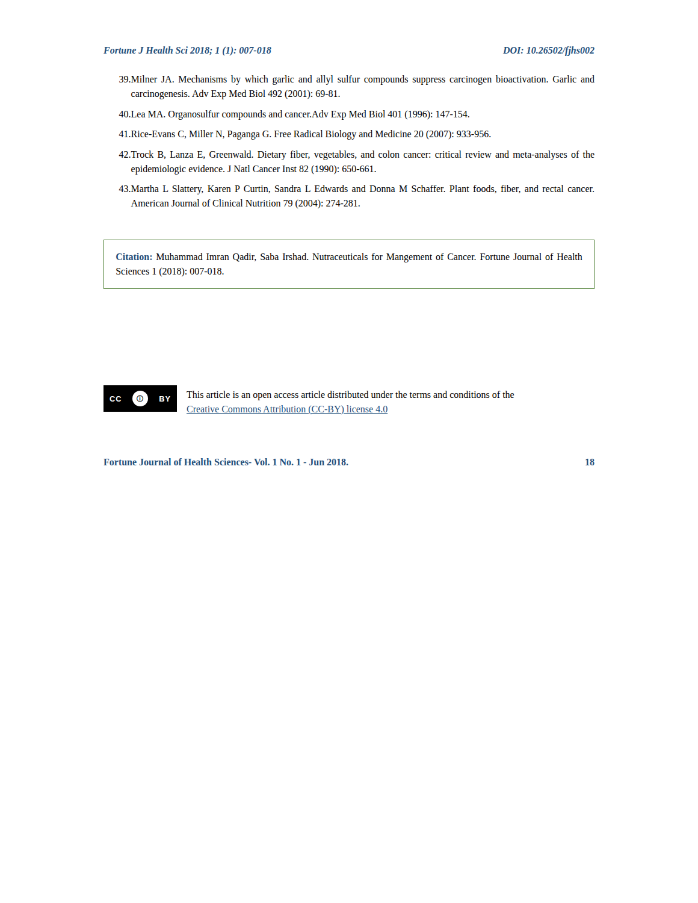Fortune J Health Sci 2018; 1 (1): 007-018
DOI: 10.26502/fjhs002
39. Milner JA. Mechanisms by which garlic and allyl sulfur compounds suppress carcinogen bioactivation. Garlic and carcinogenesis. Adv Exp Med Biol 492 (2001): 69-81.
40. Lea MA. Organosulfur compounds and cancer.Adv Exp Med Biol 401 (1996): 147-154.
41. Rice-Evans C, Miller N, Paganga G. Free Radical Biology and Medicine 20 (2007): 933-956.
42. Trock B, Lanza E, Greenwald. Dietary fiber, vegetables, and colon cancer: critical review and meta-analyses of the epidemiologic evidence. J Natl Cancer Inst 82 (1990): 650-661.
43. Martha L Slattery, Karen P Curtin, Sandra L Edwards and Donna M Schaffer. Plant foods, fiber, and rectal cancer. American Journal of Clinical Nutrition 79 (2004): 274-281.
Citation: Muhammad Imran Qadir, Saba Irshad. Nutraceuticals for Mangement of Cancer. Fortune Journal of Health Sciences 1 (2018): 007-018.
CC ⓘ BY
This article is an open access article distributed under the terms and conditions of the
Creative Commons Attribution (CC-BY) license 4.0
Fortune Journal of Health Sciences- Vol. 1 No. 1 - Jun 2018.
18